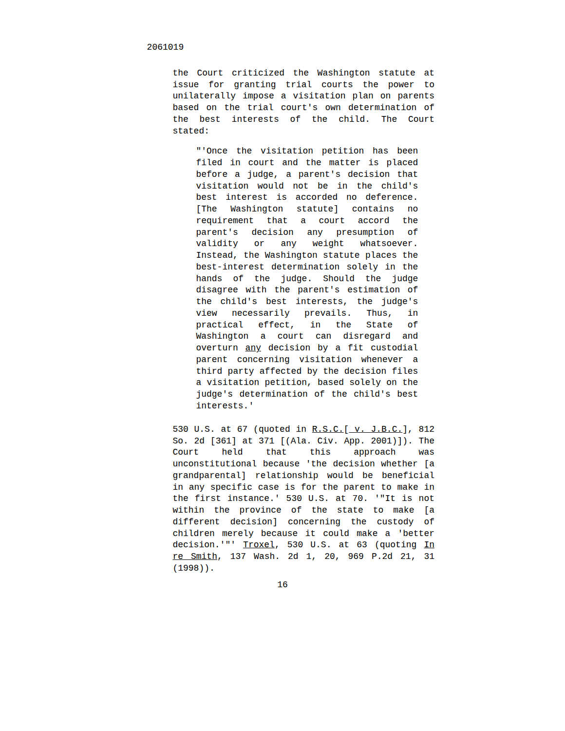2061019
the Court criticized the Washington statute at issue for granting trial courts the power to unilaterally impose a visitation plan on parents based on the trial court's own determination of the best interests of the child. The Court stated:
"'Once the visitation petition has been filed in court and the matter is placed before a judge, a parent's decision that visitation would not be in the child's best interest is accorded no deference. [The Washington statute] contains no requirement that a court accord the parent's decision any presumption of validity or any weight whatsoever. Instead, the Washington statute places the best-interest determination solely in the hands of the judge. Should the judge disagree with the parent's estimation of the child's best interests, the judge's view necessarily prevails. Thus, in practical effect, in the State of Washington a court can disregard and overturn any decision by a fit custodial parent concerning visitation whenever a third party affected by the decision files a visitation petition, based solely on the judge's determination of the child's best interests.'
530 U.S. at 67 (quoted in R.S.C.[ v. J.B.C.], 812 So. 2d [361] at 371 [(Ala. Civ. App. 2001)]). The Court held that this approach was unconstitutional because 'the decision whether [a grandparental] relationship would be beneficial in any specific case is for the parent to make in the first instance.' 530 U.S. at 70. '"It is not within the province of the state to make [a different decision] concerning the custody of children merely because it could make a 'better decision.'"' Troxel, 530 U.S. at 63 (quoting In re Smith, 137 Wash. 2d 1, 20, 969 P.2d 21, 31 (1998)).
16